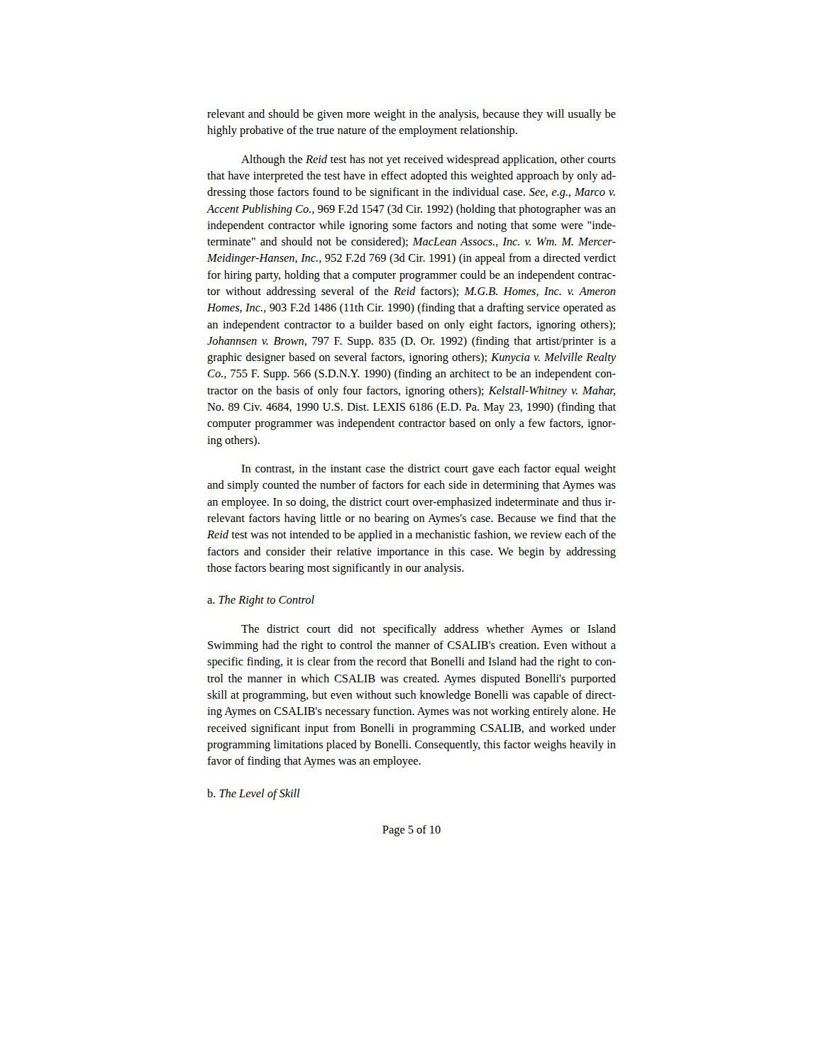relevant and should be given more weight in the analysis, because they will usually be highly probative of the true nature of the employment relationship.
Although the Reid test has not yet received widespread application, other courts that have interpreted the test have in effect adopted this weighted approach by only addressing those factors found to be significant in the individual case. See, e.g., Marco v. Accent Publishing Co., 969 F.2d 1547 (3d Cir. 1992) (holding that photographer was an independent contractor while ignoring some factors and noting that some were "indeterminate" and should not be considered); MacLean Assocs., Inc. v. Wm. M. Mercer-Meidinger-Hansen, Inc., 952 F.2d 769 (3d Cir. 1991) (in appeal from a directed verdict for hiring party, holding that a computer programmer could be an independent contractor without addressing several of the Reid factors); M.G.B. Homes, Inc. v. Ameron Homes, Inc., 903 F.2d 1486 (11th Cir. 1990) (finding that a drafting service operated as an independent contractor to a builder based on only eight factors, ignoring others); Johannsen v. Brown, 797 F. Supp. 835 (D. Or. 1992) (finding that artist/printer is a graphic designer based on several factors, ignoring others); Kunycia v. Melville Realty Co., 755 F. Supp. 566 (S.D.N.Y. 1990) (finding an architect to be an independent contractor on the basis of only four factors, ignoring others); Kelstall-Whitney v. Mahar, No. 89 Civ. 4684, 1990 U.S. Dist. LEXIS 6186 (E.D. Pa. May 23, 1990) (finding that computer programmer was independent contractor based on only a few factors, ignoring others).
In contrast, in the instant case the district court gave each factor equal weight and simply counted the number of factors for each side in determining that Aymes was an employee. In so doing, the district court over-emphasized indeterminate and thus irrelevant factors having little or no bearing on Aymes's case. Because we find that the Reid test was not intended to be applied in a mechanistic fashion, we review each of the factors and consider their relative importance in this case. We begin by addressing those factors bearing most significantly in our analysis.
a. The Right to Control
The district court did not specifically address whether Aymes or Island Swimming had the right to control the manner of CSALIB's creation. Even without a specific finding, it is clear from the record that Bonelli and Island had the right to control the manner in which CSALIB was created. Aymes disputed Bonelli's purported skill at programming, but even without such knowledge Bonelli was capable of directing Aymes on CSALIB's necessary function. Aymes was not working entirely alone. He received significant input from Bonelli in programming CSALIB, and worked under programming limitations placed by Bonelli. Consequently, this factor weighs heavily in favor of finding that Aymes was an employee.
b. The Level of Skill
Page 5 of 10